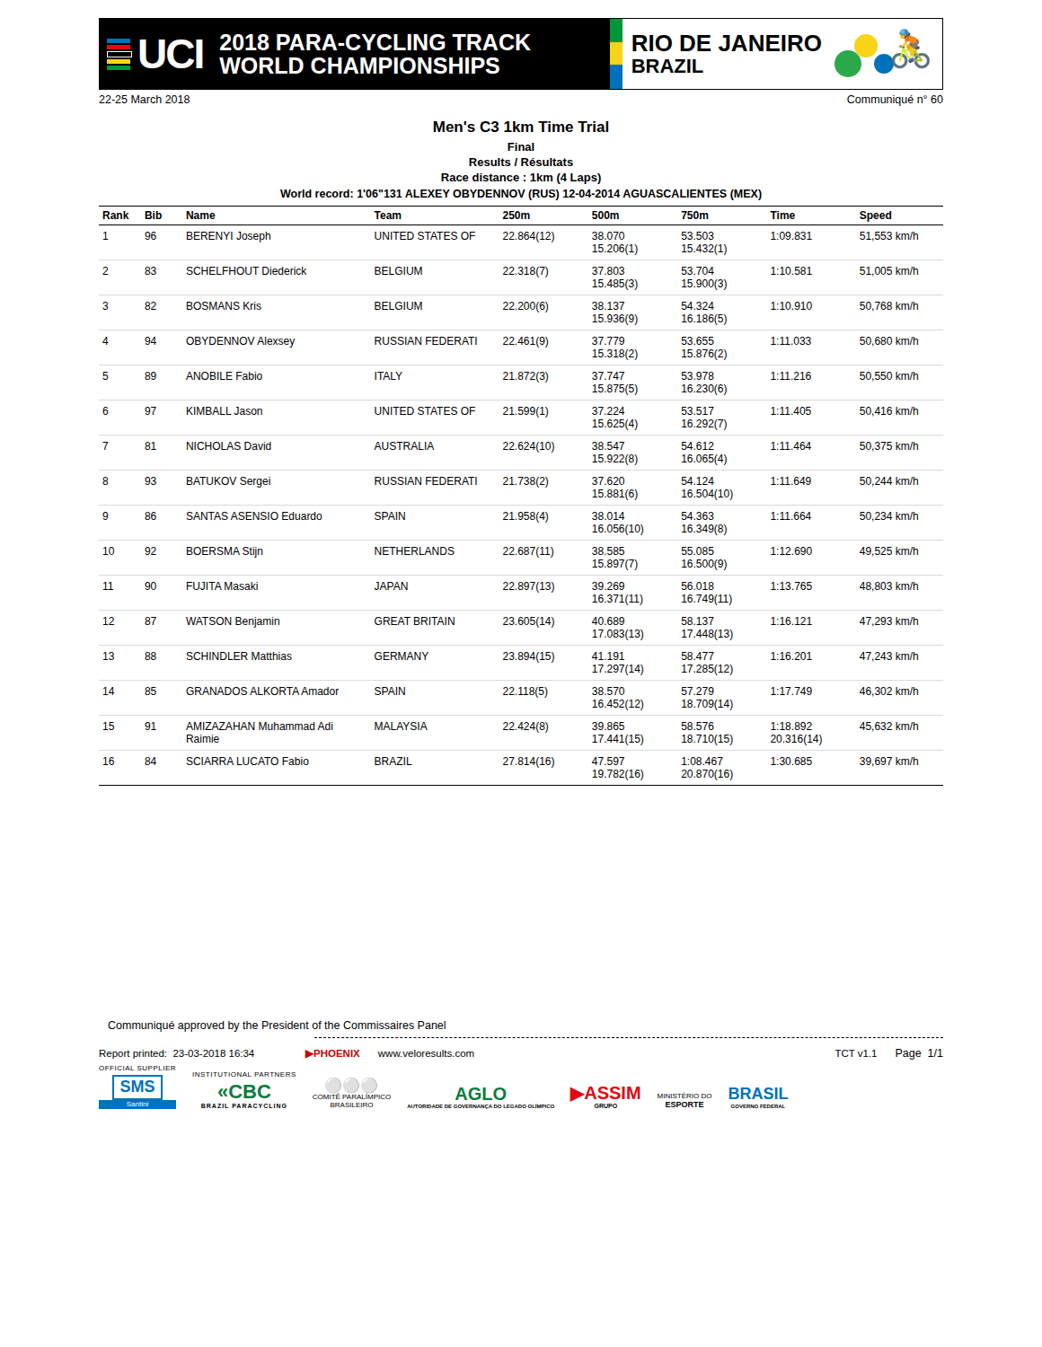UCI
2018 PARA-CYCLING TRACK
WORLD CHAMPIONSHIPS
RIO DE JANEIRO
BRAZIL
🚴
22-25 March 2018
Communiqué n° 60
Men's C3 1km Time Trial
Final
Results / Résultats
Race distance : 1km (4 Laps)
World record: 1'06"131 ALEXEY OBYDENNOV (RUS) 12-04-2014 AGUASCALIENTES (MEX)
| Rank | Bib | Name | Team | 250m | 500m | 750m | Time | Speed |
| --- | --- | --- | --- | --- | --- | --- | --- | --- |
| 1 | 96 | BERENYI Joseph | UNITED STATES OF | 22.864(12) | 38.070 15.206(1) | 53.503 15.432(1) | 1:09.831 | 51,553 km/h |
| 2 | 83 | SCHELFHOUT Diederick | BELGIUM | 22.318(7) | 37.803 15.485(3) | 53.704 15.900(3) | 1:10.581 | 51,005 km/h |
| 3 | 82 | BOSMANS Kris | BELGIUM | 22.200(6) | 38.137 15.936(9) | 54.324 16.186(5) | 1:10.910 | 50,768 km/h |
| 4 | 94 | OBYDENNOV Alexsey | RUSSIAN FEDERATI | 22.461(9) | 37.779 15.318(2) | 53.655 15.876(2) | 1:11.033 | 50,680 km/h |
| 5 | 89 | ANOBILE Fabio | ITALY | 21.872(3) | 37.747 15.875(5) | 53.978 16.230(6) | 1:11.216 | 50,550 km/h |
| 6 | 97 | KIMBALL Jason | UNITED STATES OF | 21.599(1) | 37.224 15.625(4) | 53.517 16.292(7) | 1:11.405 | 50,416 km/h |
| 7 | 81 | NICHOLAS David | AUSTRALIA | 22.624(10) | 38.547 15.922(8) | 54.612 16.065(4) | 1:11.464 | 50,375 km/h |
| 8 | 93 | BATUKOV Sergei | RUSSIAN FEDERATI | 21.738(2) | 37.620 15.881(6) | 54.124 16.504(10) | 1:11.649 | 50,244 km/h |
| 9 | 86 | SANTAS ASENSIO Eduardo | SPAIN | 21.958(4) | 38.014 16.056(10) | 54.363 16.349(8) | 1:11.664 | 50,234 km/h |
| 10 | 92 | BOERSMA Stijn | NETHERLANDS | 22.687(11) | 38.585 15.897(7) | 55.085 16.500(9) | 1:12.690 | 49,525 km/h |
| 11 | 90 | FUJITA Masaki | JAPAN | 22.897(13) | 39.269 16.371(11) | 56.018 16.749(11) | 1:13.765 | 48,803 km/h |
| 12 | 87 | WATSON Benjamin | GREAT BRITAIN | 23.605(14) | 40.689 17.083(13) | 58.137 17.448(13) | 1:16.121 | 47,293 km/h |
| 13 | 88 | SCHINDLER Matthias | GERMANY | 23.894(15) | 41.191 17.297(14) | 58.477 17.285(12) | 1:16.201 | 47,243 km/h |
| 14 | 85 | GRANADOS ALKORTA Amador | SPAIN | 22.118(5) | 38.570 16.452(12) | 57.279 18.709(14) | 1:17.749 | 46,302 km/h |
| 15 | 91 | AMIZAZAHAN Muhammad Adi Raimie | MALAYSIA | 22.424(8) | 39.865 17.441(15) | 58.576 18.710(15) | 1:18.892 20.316(14) | 45,632 km/h |
| 16 | 84 | SCIARRA LUCATO Fabio | BRAZIL | 27.814(16) | 47.597 19.782(16) | 1:08.467 20.870(16) | 1:30.685 | 39,697 km/h |
Communiqué approved by the President of the Commissaires Panel
Report printed: 23-03-2018 16:34
▶PHOENIX
www.veloresults.com
TCT v1.1
Page 1/1
Official Supplier
SMS
Santini
Institutional Partners
«CBCBRAZIL PARACYCLING
⚪⚪⚪
COMITÊ PARALÍMPICO
BRASILEIRO
AGLOAUTORIDADE DE GOVERNANÇA DO LEGADO OLÍMPICO
▶ASSIMGRUPO
MINISTÉRIO DO ESPORTE
BRASILGOVERNO FEDERAL